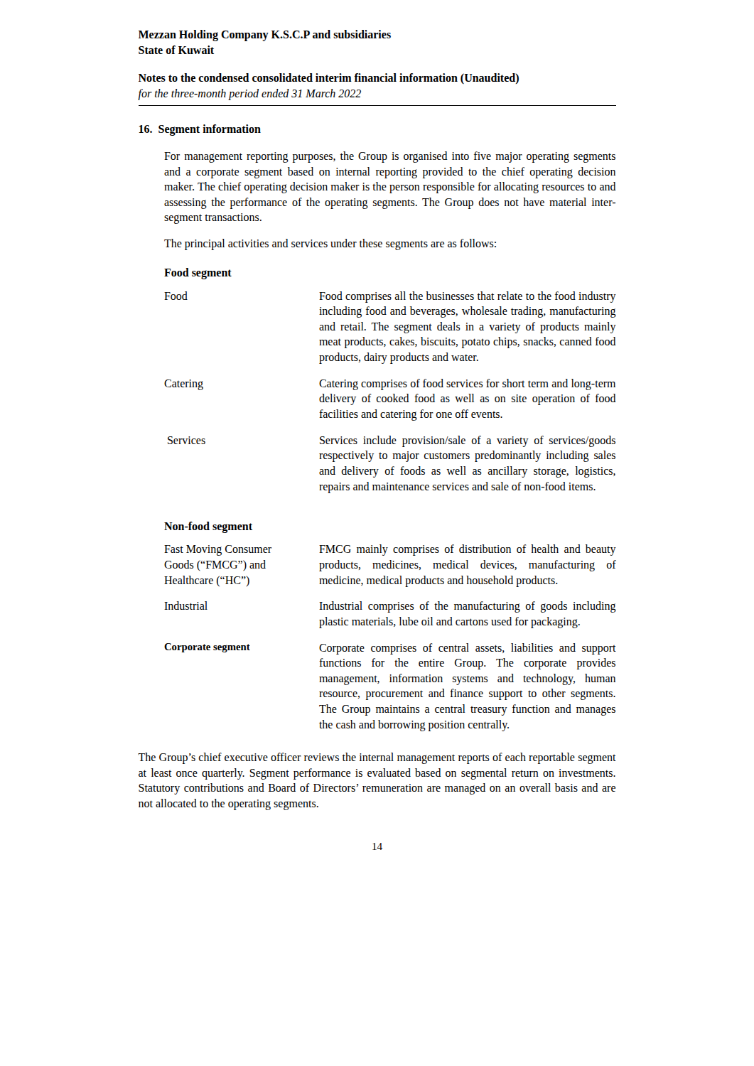Mezzan Holding Company K.S.C.P and subsidiaries
State of Kuwait
Notes to the condensed consolidated interim financial information (Unaudited)
for the three-month period ended 31 March 2022
16. Segment information
For management reporting purposes, the Group is organised into five major operating segments and a corporate segment based on internal reporting provided to the chief operating decision maker. The chief operating decision maker is the person responsible for allocating resources to and assessing the performance of the operating segments. The Group does not have material inter-segment transactions.
The principal activities and services under these segments are as follows:
Food segment
| Food | Food comprises all the businesses that relate to the food industry including food and beverages, wholesale trading, manufacturing and retail. The segment deals in a variety of products mainly meat products, cakes, biscuits, potato chips, snacks, canned food products, dairy products and water. |
| Catering | Catering comprises of food services for short term and long-term delivery of cooked food as well as on site operation of food facilities and catering for one off events. |
| Services | Services include provision/sale of a variety of services/goods respectively to major customers predominantly including sales and delivery of foods as well as ancillary storage, logistics, repairs and maintenance services and sale of non-food items. |
Non-food segment
| Fast Moving Consumer Goods (“FMCG”) and Healthcare (“HC”) | FMCG mainly comprises of distribution of health and beauty products, medicines, medical devices, manufacturing of medicine, medical products and household products. |
| Industrial | Industrial comprises of the manufacturing of goods including plastic materials, lube oil and cartons used for packaging. |
| Corporate segment | Corporate comprises of central assets, liabilities and support functions for the entire Group. The corporate provides management, information systems and technology, human resource, procurement and finance support to other segments. The Group maintains a central treasury function and manages the cash and borrowing position centrally. |
The Group’s chief executive officer reviews the internal management reports of each reportable segment at least once quarterly. Segment performance is evaluated based on segmental return on investments. Statutory contributions and Board of Directors’ remuneration are managed on an overall basis and are not allocated to the operating segments.
14